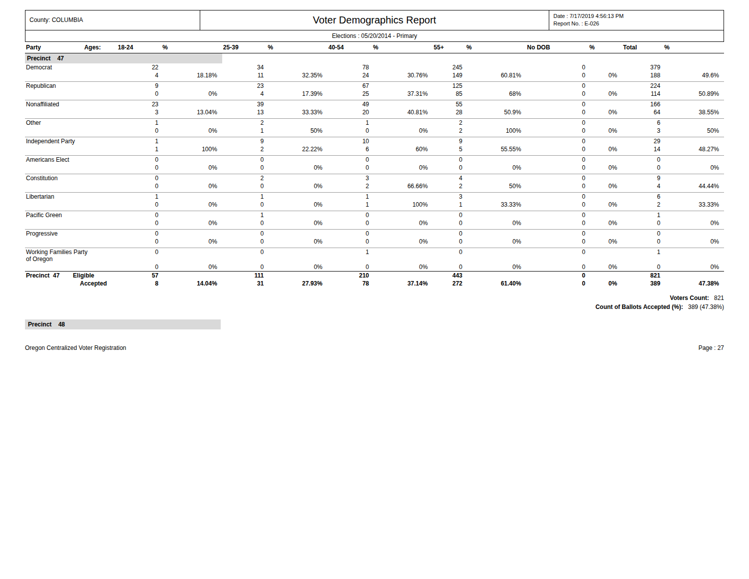| County: COLUMBIA | Voter Demographics Report | Date : 7/17/2019 4:56:13 PM Report No. : E-026 |
| Elections : 05/20/2014 - Primary |
| Party Ages: | 18-24 | % | 25-39 | % | 40-54 | % | 55+ | % | No DOB | % | Total | % |
| --- | --- | --- | --- | --- | --- | --- | --- | --- | --- | --- | --- | --- |
| Precinct 47 | | |
| Democrat | 22 | | 34 | | 78 | | 245 | | 0 | | 379 | |
| | 4 | 18.18% | 11 | 32.35% | 24 | 30.76% | 149 | 60.81% | 0 | 0% | 188 | 49.6% |
| Republican | 9 | | 23 | | 67 | | 125 | | 0 | | 224 | |
| | 0 | 0% | 4 | 17.39% | 25 | 37.31% | 85 | 68% | 0 | 0% | 114 | 50.89% |
| Nonaffiliated | 23 | | 39 | | 49 | | 55 | | 0 | | 166 | |
| | 3 | 13.04% | 13 | 33.33% | 20 | 40.81% | 28 | 50.9% | 0 | 0% | 64 | 38.55% |
| Other | 1 | | 2 | | 1 | | 2 | | 0 | | 6 | |
| | 0 | 0% | 1 | 50% | 0 | 0% | 2 | 100% | 0 | 0% | 3 | 50% |
| Independent Party | 1 | | 9 | | 10 | | 9 | | 0 | | 29 | |
| | 1 | 100% | 2 | 22.22% | 6 | 60% | 5 | 55.55% | 0 | 0% | 14 | 48.27% |
| Americans Elect | 0 | | 0 | | 0 | | 0 | | 0 | | 0 | |
| | 0 | 0% | 0 | 0% | 0 | 0% | 0 | 0% | 0 | 0% | 0 | 0% |
| Constitution | 0 | | 2 | | 3 | | 4 | | 0 | | 9 | |
| | 0 | 0% | 0 | 0% | 2 | 66.66% | 2 | 50% | 0 | 0% | 4 | 44.44% |
| Libertarian | 1 | | 1 | | 1 | | 3 | | 0 | | 6 | |
| | 0 | 0% | 0 | 0% | 1 | 100% | 1 | 33.33% | 0 | 0% | 2 | 33.33% |
| Pacific Green | 0 | | 1 | | 0 | | 0 | | 0 | | 1 | |
| | 0 | 0% | 0 | 0% | 0 | 0% | 0 | 0% | 0 | 0% | 0 | 0% |
| Progressive | 0 | | 0 | | 0 | | 0 | | 0 | | 0 | |
| | 0 | 0% | 0 | 0% | 0 | 0% | 0 | 0% | 0 | 0% | 0 | 0% |
| Working Families Party of Oregon | 0 | | 0 | | 1 | | 0 | | 0 | | 1 | |
| | 0 | 0% | 0 | 0% | 0 | 0% | 0 | 0% | 0 | 0% | 0 | 0% |
| Precinct 47 Eligible | 57 | | 111 | | 210 | | 443 | | 0 | | 821 | |
| Accepted | 8 | 14.04% | 31 | 27.93% | 78 | 37.14% | 272 | 61.40% | 0 | 0% | 389 | 47.38% |
Voters Count: 821
Count of Ballots Accepted (%): 389 (47.38%)
Precinct 48
Oregon Centralized Voter Registration
Page : 27